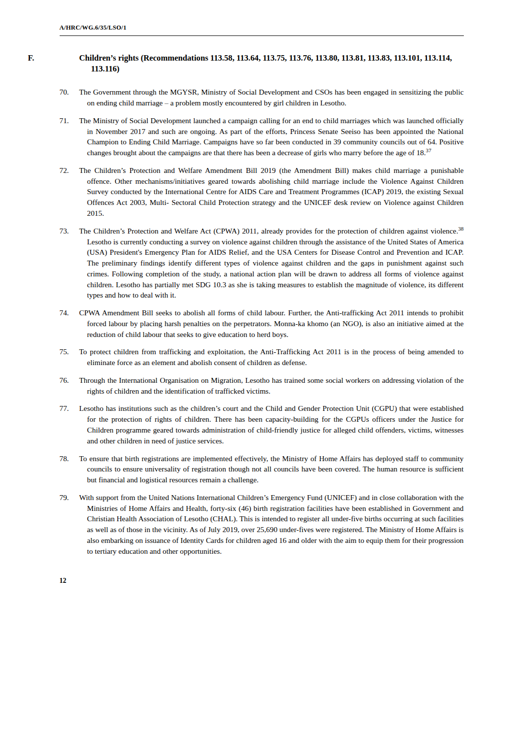A/HRC/WG.6/35/LSO/1
F. Children’s rights (Recommendations 113.58, 113.64, 113.75, 113.76, 113.80, 113.81, 113.83, 113.101, 113.114, 113.116)
70. The Government through the MGYSR, Ministry of Social Development and CSOs has been engaged in sensitizing the public on ending child marriage – a problem mostly encountered by girl children in Lesotho.
71. The Ministry of Social Development launched a campaign calling for an end to child marriages which was launched officially in November 2017 and such are ongoing. As part of the efforts, Princess Senate Seeiso has been appointed the National Champion to Ending Child Marriage. Campaigns have so far been conducted in 39 community councils out of 64. Positive changes brought about the campaigns are that there has been a decrease of girls who marry before the age of 18.37
72. The Children’s Protection and Welfare Amendment Bill 2019 (the Amendment Bill) makes child marriage a punishable offence. Other mechanisms/initiatives geared towards abolishing child marriage include the Violence Against Children Survey conducted by the International Centre for AIDS Care and Treatment Programmes (ICAP) 2019, the existing Sexual Offences Act 2003, Multi- Sectoral Child Protection strategy and the UNICEF desk review on Violence against Children 2015.
73. The Children’s Protection and Welfare Act (CPWA) 2011, already provides for the protection of children against violence.38 Lesotho is currently conducting a survey on violence against children through the assistance of the United States of America (USA) President's Emergency Plan for AIDS Relief, and the USA Centers for Disease Control and Prevention and ICAP. The preliminary findings identify different types of violence against children and the gaps in punishment against such crimes. Following completion of the study, a national action plan will be drawn to address all forms of violence against children. Lesotho has partially met SDG 10.3 as she is taking measures to establish the magnitude of violence, its different types and how to deal with it.
74. CPWA Amendment Bill seeks to abolish all forms of child labour. Further, the Anti-trafficking Act 2011 intends to prohibit forced labour by placing harsh penalties on the perpetrators. Monna-ka khomo (an NGO), is also an initiative aimed at the reduction of child labour that seeks to give education to herd boys.
75. To protect children from trafficking and exploitation, the Anti-Trafficking Act 2011 is in the process of being amended to eliminate force as an element and abolish consent of children as defense.
76. Through the International Organisation on Migration, Lesotho has trained some social workers on addressing violation of the rights of children and the identification of trafficked victims.
77. Lesotho has institutions such as the children’s court and the Child and Gender Protection Unit (CGPU) that were established for the protection of rights of children. There has been capacity-building for the CGPUs officers under the Justice for Children programme geared towards administration of child-friendly justice for alleged child offenders, victims, witnesses and other children in need of justice services.
78. To ensure that birth registrations are implemented effectively, the Ministry of Home Affairs has deployed staff to community councils to ensure universality of registration though not all councils have been covered. The human resource is sufficient but financial and logistical resources remain a challenge.
79. With support from the United Nations International Children’s Emergency Fund (UNICEF) and in close collaboration with the Ministries of Home Affairs and Health, forty-six (46) birth registration facilities have been established in Government and Christian Health Association of Lesotho (CHAL). This is intended to register all under-five births occurring at such facilities as well as of those in the vicinity. As of July 2019, over 25,690 under-fives were registered. The Ministry of Home Affairs is also embarking on issuance of Identity Cards for children aged 16 and older with the aim to equip them for their progression to tertiary education and other opportunities.
12